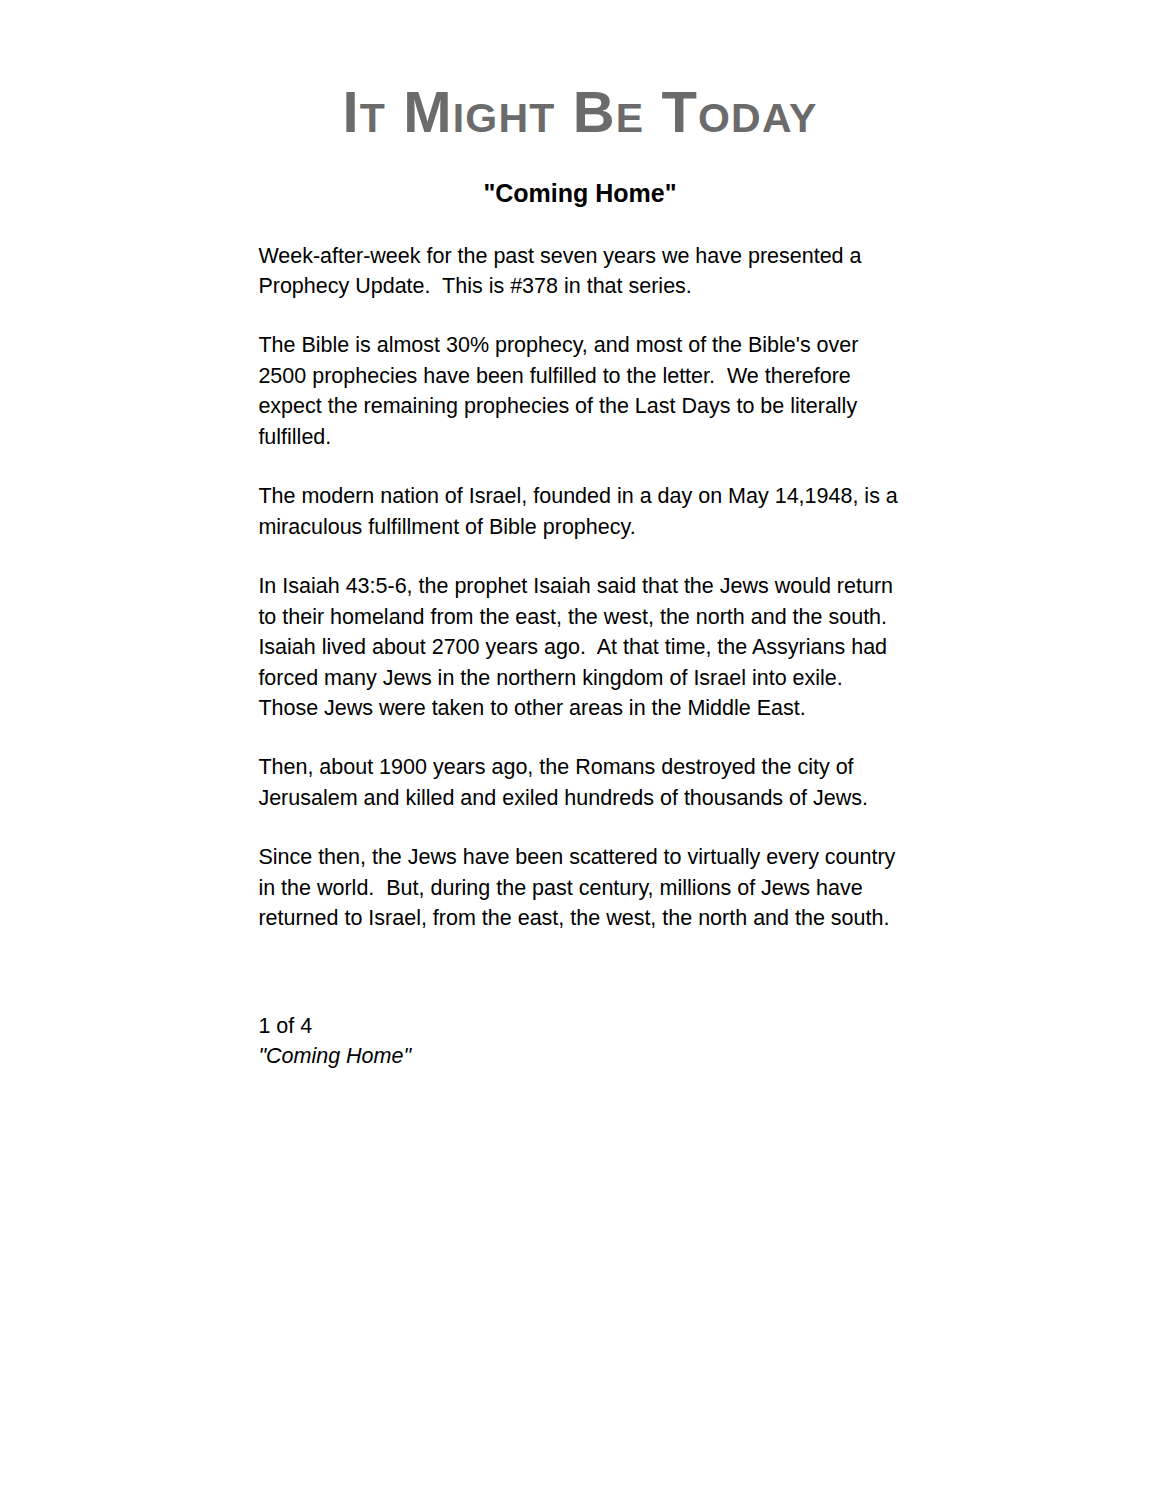It Might Be Today
"Coming Home"
Week-after-week for the past seven years we have presented a Prophecy Update. This is #378 in that series.
The Bible is almost 30% prophecy, and most of the Bible's over 2500 prophecies have been fulfilled to the letter. We therefore expect the remaining prophecies of the Last Days to be literally fulfilled.
The modern nation of Israel, founded in a day on May 14,1948, is a miraculous fulfillment of Bible prophecy.
In Isaiah 43:5-6, the prophet Isaiah said that the Jews would return to their homeland from the east, the west, the north and the south. Isaiah lived about 2700 years ago. At that time, the Assyrians had forced many Jews in the northern kingdom of Israel into exile. Those Jews were taken to other areas in the Middle East.
Then, about 1900 years ago, the Romans destroyed the city of Jerusalem and killed and exiled hundreds of thousands of Jews.
Since then, the Jews have been scattered to virtually every country in the world. But, during the past century, millions of Jews have returned to Israel, from the east, the west, the north and the south.
1 of 4
"Coming Home"